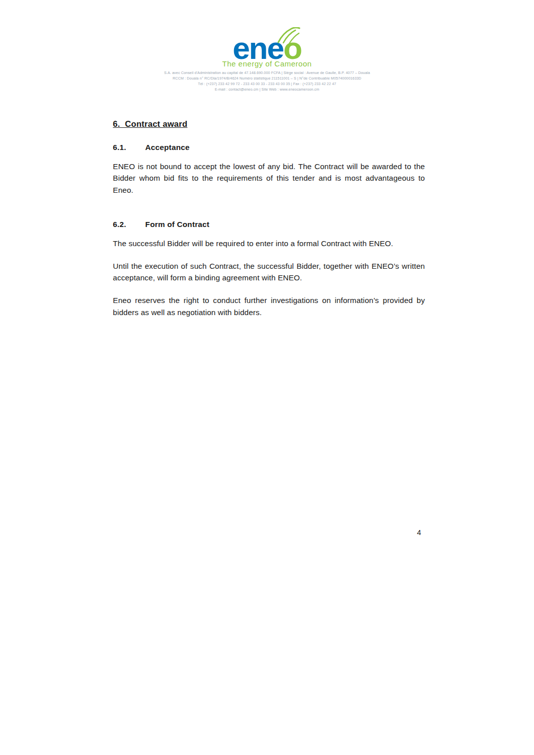eneo
The energy of Cameroon
S.A. avec Conseil d'Administration au capital de 47.148.690.000 FCFA | Siège social : Avenue de Gaulle, B.P. 4077 – Douala
RCCM : Douala n° RC/Dla/1974/B/4624 Numéro statistique 211511001 – S | N°de Contribuable M057400001633D
Tél : (+237) 233 42 99 72 - 233 43 00 33 - 233 43 00 35 | Fax : (+237) 233 42 22 47
E-mail : contact@eneo.cm | Site Web : www.eneocameroon.cm
6. Contract award
6.1. Acceptance
ENEO is not bound to accept the lowest of any bid. The Contract will be awarded to the Bidder whom bid fits to the requirements of this tender and is most advantageous to Eneo.
6.2. Form of Contract
The successful Bidder will be required to enter into a formal Contract with ENEO.
Until the execution of such Contract, the successful Bidder, together with ENEO’s written acceptance, will form a binding agreement with ENEO.
Eneo reserves the right to conduct further investigations on information’s provided by bidders as well as negotiation with bidders.
4